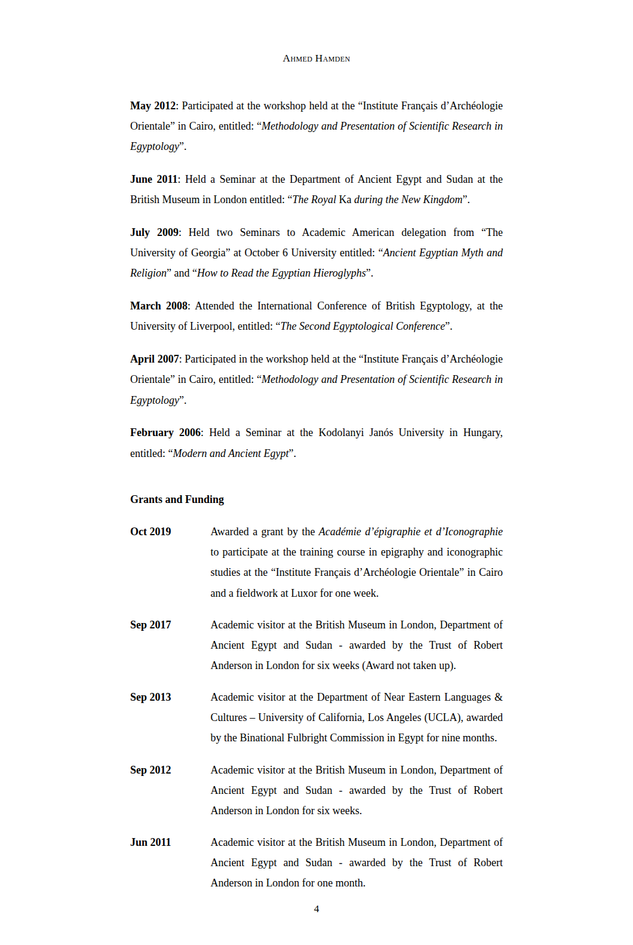Ahmed Hamden
May 2012: Participated at the workshop held at the “Institute Français d’Archéologie Orientale” in Cairo, entitled: “Methodology and Presentation of Scientific Research in Egyptology”.
June 2011: Held a Seminar at the Department of Ancient Egypt and Sudan at the British Museum in London entitled: “The Royal Ka during the New Kingdom”.
July 2009: Held two Seminars to Academic American delegation from “The University of Georgia” at October 6 University entitled: “Ancient Egyptian Myth and Religion” and “How to Read the Egyptian Hieroglyphs”.
March 2008: Attended the International Conference of British Egyptology, at the University of Liverpool, entitled: “The Second Egyptological Conference”.
April 2007: Participated in the workshop held at the “Institute Français d’Archéologie Orientale” in Cairo, entitled: “Methodology and Presentation of Scientific Research in Egyptology”.
February 2006: Held a Seminar at the Kodolanyi Janós University in Hungary, entitled: “Modern and Ancient Egypt”.
Grants and Funding
| Oct 2019 | Awarded a grant by the Académie d’épigraphie et d’Iconographie to participate at the training course in epigraphy and iconographic studies at the “Institute Français d’Archéologie Orientale” in Cairo and a fieldwork at Luxor for one week. |
| Sep 2017 | Academic visitor at the British Museum in London, Department of Ancient Egypt and Sudan - awarded by the Trust of Robert Anderson in London for six weeks (Award not taken up). |
| Sep 2013 | Academic visitor at the Department of Near Eastern Languages & Cultures – University of California, Los Angeles (UCLA), awarded by the Binational Fulbright Commission in Egypt for nine months. |
| Sep 2012 | Academic visitor at the British Museum in London, Department of Ancient Egypt and Sudan - awarded by the Trust of Robert Anderson in London for six weeks. |
| Jun 2011 | Academic visitor at the British Museum in London, Department of Ancient Egypt and Sudan - awarded by the Trust of Robert Anderson in London for one month. |
4